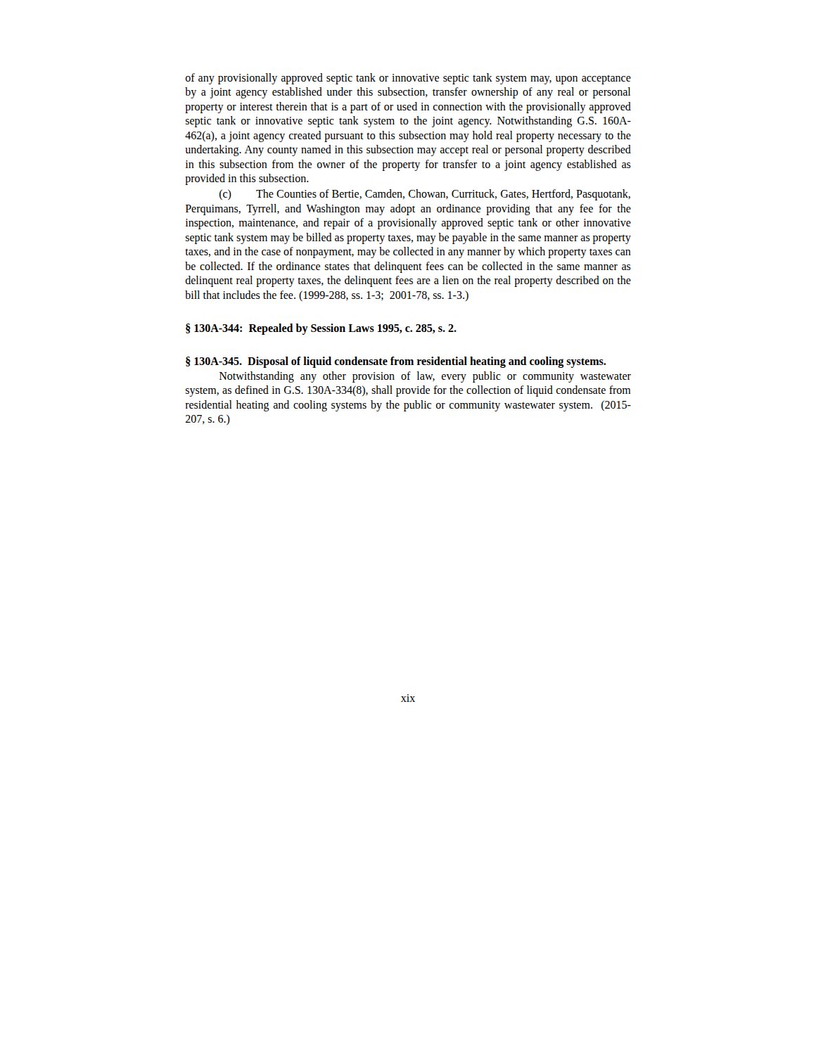of any provisionally approved septic tank or innovative septic tank system may, upon acceptance by a joint agency established under this subsection, transfer ownership of any real or personal property or interest therein that is a part of or used in connection with the provisionally approved septic tank or innovative septic tank system to the joint agency. Notwithstanding G.S. 160A-462(a), a joint agency created pursuant to this subsection may hold real property necessary to the undertaking. Any county named in this subsection may accept real or personal property described in this subsection from the owner of the property for transfer to a joint agency established as provided in this subsection.
(c) The Counties of Bertie, Camden, Chowan, Currituck, Gates, Hertford, Pasquotank, Perquimans, Tyrrell, and Washington may adopt an ordinance providing that any fee for the inspection, maintenance, and repair of a provisionally approved septic tank or other innovative septic tank system may be billed as property taxes, may be payable in the same manner as property taxes, and in the case of nonpayment, may be collected in any manner by which property taxes can be collected. If the ordinance states that delinquent fees can be collected in the same manner as delinquent real property taxes, the delinquent fees are a lien on the real property described on the bill that includes the fee. (1999-288, ss. 1-3; 2001-78, ss. 1-3.)
§ 130A-344: Repealed by Session Laws 1995, c. 285, s. 2.
§ 130A-345. Disposal of liquid condensate from residential heating and cooling systems.
Notwithstanding any other provision of law, every public or community wastewater system, as defined in G.S. 130A-334(8), shall provide for the collection of liquid condensate from residential heating and cooling systems by the public or community wastewater system. (2015-207, s. 6.)
xix